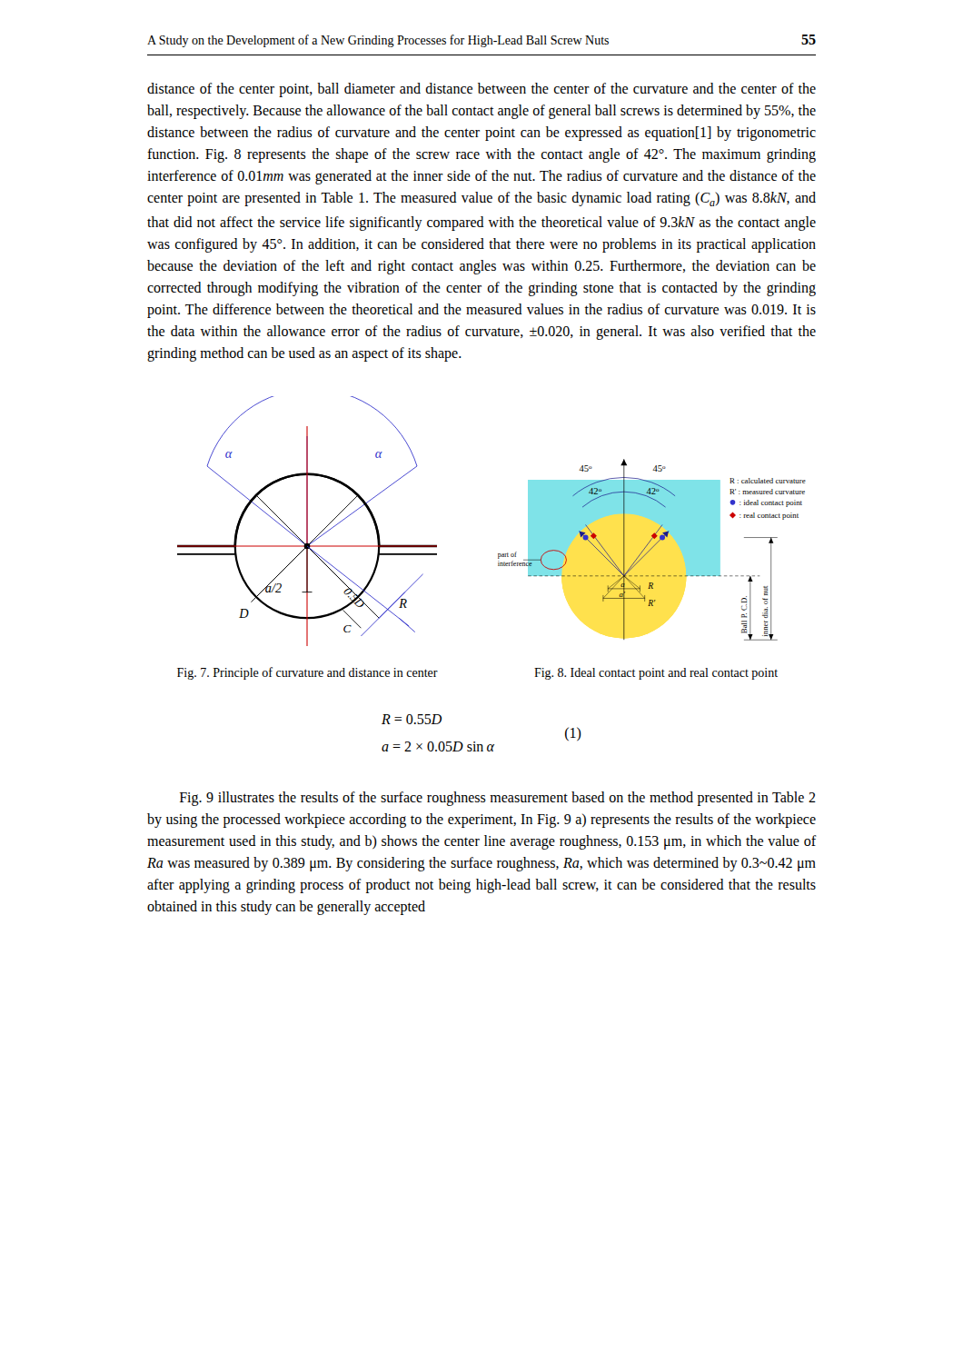A Study on the Development of a New Grinding Processes for High-Lead Ball Screw Nuts 55
distance of the center point, ball diameter and distance between the center of the curvature and the center of the ball, respectively. Because the allowance of the ball contact angle of general ball screws is determined by 55%, the distance between the radius of curvature and the center point can be expressed as equation[1] by trigonometric function. Fig. 8 represents the shape of the screw race with the contact angle of 42°. The maximum grinding interference of 0.01mm was generated at the inner side of the nut. The radius of curvature and the distance of the center point are presented in Table 1. The measured value of the basic dynamic load rating (Ca) was 8.8kN, and that did not affect the service life significantly compared with the theoretical value of 9.3kN as the contact angle was configured by 45°. In addition, it can be considered that there were no problems in its practical application because the deviation of the left and right contact angles was within 0.25. Furthermore, the deviation can be corrected through modifying the vibration of the center of the grinding stone that is contacted by the grinding point. The difference between the theoretical and the measured values in the radius of curvature was 0.019. It is the data within the allowance error of the radius of curvature, ±0.020, in general. It was also verified that the grinding method can be used as an aspect of its shape.
α α a/2 D 0.5D R C
Fig. 7. Principle of curvature and distance in center
45o 45o 42o 42o part of interference a a' R R' R : calculated curvature R' : measured curvature : ideal contact point : real contact point Ball P. C.D. inner dia. of nut
Fig. 8. Ideal contact point and real contact point
R = 0.55D
a = 2 × 0.05D sin α
(1)
Fig. 9 illustrates the results of the surface roughness measurement based on the method presented in Table 2 by using the processed workpiece according to the experiment, In Fig. 9 a) represents the results of the workpiece measurement used in this study, and b) shows the center line average roughness, 0.153 μm, in which the value of Ra was measured by 0.389 μm. By considering the surface roughness, Ra, which was determined by 0.3~0.42 μm after applying a grinding process of product not being high-lead ball screw, it can be considered that the results obtained in this study can be generally accepted